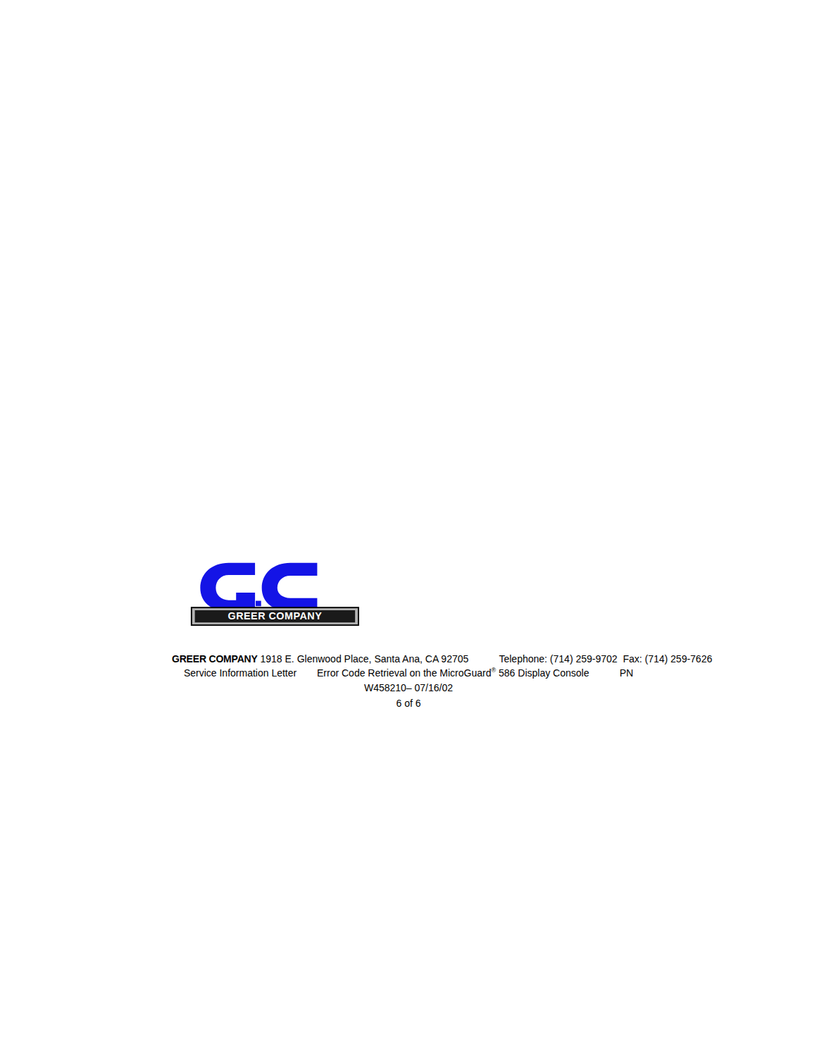GREER COMPANY
GREER COMPANY 1918 E. Glenwood Place, Santa Ana, CA 92705 Telephone: (714) 259-9702 Fax: (714) 259-7626
Service Information Letter Error Code Retrieval on the MicroGuard® 586 Display Console PN W458210– 07/16/02
6 of 6